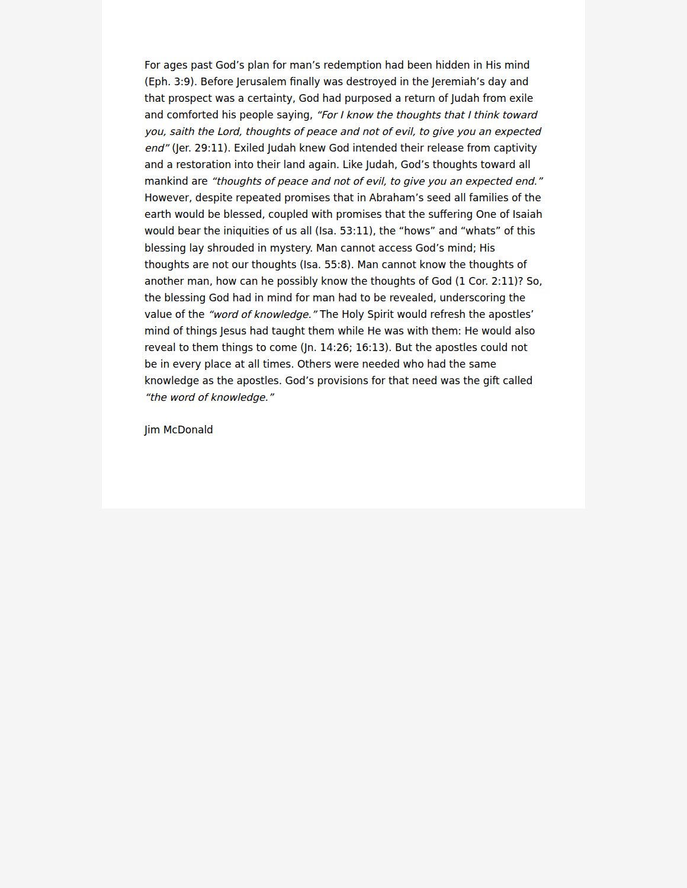For ages past God’s plan for man’s redemption had been hidden in His mind (Eph. 3:9). Before Jerusalem finally was destroyed in the Jeremiah’s day and that prospect was a certainty, God had purposed a return of Judah from exile and comforted his people saying, “For I know the thoughts that I think toward you, saith the Lord, thoughts of peace and not of evil, to give you an expected end” (Jer. 29:11). Exiled Judah knew God intended their release from captivity and a restoration into their land again. Like Judah, God’s thoughts toward all mankind are “thoughts of peace and not of evil, to give you an expected end.” However, despite repeated promises that in Abraham’s seed all families of the earth would be blessed, coupled with promises that the suffering One of Isaiah would bear the iniquities of us all (Isa. 53:11), the “hows” and “whats” of this blessing lay shrouded in mystery. Man cannot access God’s mind; His thoughts are not our thoughts (Isa. 55:8). Man cannot know the thoughts of another man, how can he possibly know the thoughts of God (1 Cor. 2:11)? So, the blessing God had in mind for man had to be revealed, underscoring the value of the “word of knowledge.” The Holy Spirit would refresh the apostles’ mind of things Jesus had taught them while He was with them: He would also reveal to them things to come (Jn. 14:26; 16:13). But the apostles could not be in every place at all times. Others were needed who had the same knowledge as the apostles. God’s provisions for that need was the gift called “the word of knowledge.”
Jim McDonald